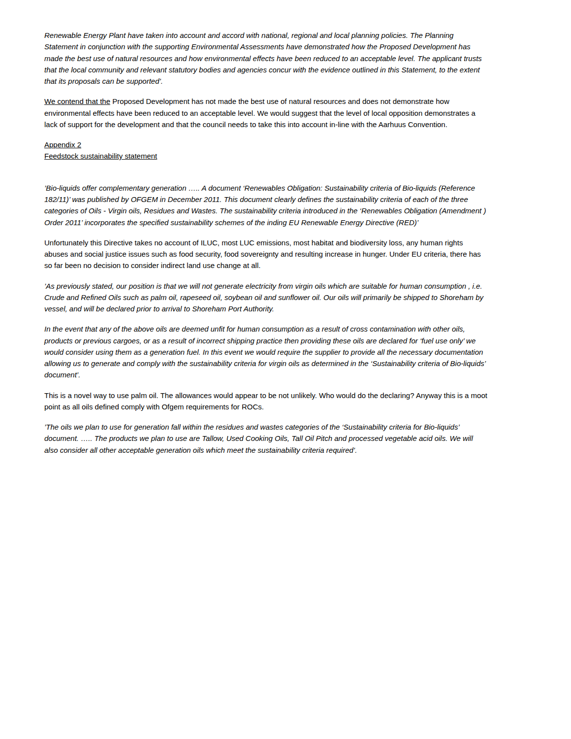Renewable Energy Plant have taken into account and accord with national, regional and local planning policies. The Planning Statement in conjunction with the supporting Environmental Assessments have demonstrated how the Proposed Development has made the best use of natural resources and how environmental effects have been reduced to an acceptable level. The applicant trusts that the local community and relevant statutory bodies and agencies concur with the evidence outlined in this Statement, to the extent that its proposals can be supported’.
We contend that the Proposed Development has not made the best use of natural resources and does not demonstrate how environmental effects have been reduced to an acceptable level. We would suggest that the level of local opposition demonstrates a lack of support for the development and that the council needs to take this into account in-line with the Aarhuus Convention.
Appendix 2
Feedstock sustainability statement
’Bio-liquids offer complementary generation ….. A document ‘Renewables Obligation: Sustainability criteria of Bio-liquids (Reference 182/11)’ was published by OFGEM in December 2011. This document clearly defines the sustainability criteria of each of the three categories of Oils - Virgin oils, Residues and Wastes. The sustainability criteria introduced in the ‘Renewables Obligation (Amendment ) Order 2011’ incorporates the specified sustainability schemes of the inding EU Renewable Energy Directive (RED)’
Unfortunately this Directive takes no account of ILUC, most LUC emissions, most habitat and biodiversity loss, any human rights abuses and social justice issues such as food security, food sovereignty and resulting increase in hunger. Under EU criteria, there has so far been no decision to consider indirect land use change at all.
’As previously stated, our position is that we will not generate electricity from virgin oils which are suitable for human consumption , i.e. Crude and Refined Oils such as palm oil, rapeseed oil, soybean oil and sunflower oil. Our oils will primarily be shipped to Shoreham by vessel, and will be declared prior to arrival to Shoreham Port Authority.
In the event that any of the above oils are deemed unfit for human consumption as a result of cross contamination with other oils, products or previous cargoes, or as a result of incorrect shipping practice then providing these oils are declared for ‘fuel use only’ we would consider using them as a generation fuel. In this event we would require the supplier to provide all the necessary documentation allowing us to generate and comply with the sustainability criteria for virgin oils as determined in the ‘Sustainability criteria of Bio-liquids’ document’.
This is a novel way to use palm oil. The allowances would appear to be not unlikely. Who would do the declaring? Anyway this is a moot point as all oils defined comply with Ofgem requirements for ROCs.
’The oils we plan to use for generation fall within the residues and wastes categories of the ‘Sustainability criteria for Bio-liquids’ document. ….. The products we plan to use are Tallow, Used Cooking Oils, Tall Oil Pitch and processed vegetable acid oils. We will also consider all other acceptable generation oils which meet the sustainability criteria required’.